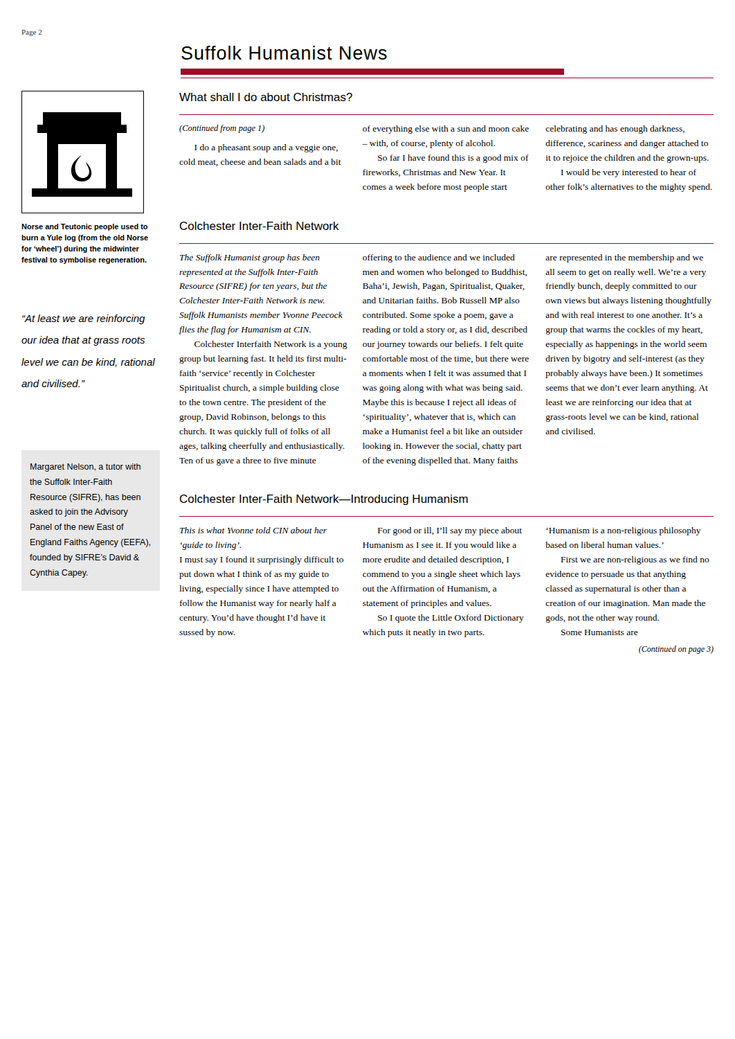Page 2
Suffolk Humanist News
Norse and Teutonic people used to burn a Yule log (from the old Norse for ‘wheel’) during the midwinter festival to symbolise regeneration.
“At least we are reinforcing our idea that at grass roots level we can be kind, rational and civilised.”
Margaret Nelson, a tutor with the Suffolk Inter-Faith Resource (SIFRE), has been asked to join the Advisory Panel of the new East of England Faiths Agency (EEFA), founded by SIFRE’s David & Cynthia Capey.
What shall I do about Christmas?
(Continued from page 1)
I do a pheasant soup and a veggie one, cold meat, cheese and bean salads and a bit of everything else with a sun and moon cake – with, of course, plenty of alcohol.
So far I have found this is a good mix of fireworks, Christmas and New Year. It comes a week before most people start celebrating and has enough darkness, difference, scariness and danger attached to it to rejoice the children and the grown-ups.
I would be very interested to hear of other folk’s alternatives to the mighty spend.
Colchester Inter-Faith Network
The Suffolk Humanist group has been represented at the Suffolk Inter-Faith Resource (SIFRE) for ten years, but the Colchester Inter-Faith Network is new. Suffolk Humanists member Yvonne Peecock flies the flag for Humanism at CIN.
Colchester Interfaith Network is a young group but learning fast. It held its first multi-faith ‘service’ recently in Colchester Spiritualist church, a simple building close to the town centre. The president of the group, David Robinson, belongs to this church. It was quickly full of folks of all ages, talking cheerfully and enthusiastically. Ten of us gave a three to five minute offering to the audience and we included men and women who belonged to Buddhist, Baha’i, Jewish, Pagan, Spiritualist, Quaker, and Unitarian faiths. Bob Russell MP also contributed. Some spoke a poem, gave a reading or told a story or, as I did, described our journey towards our beliefs. I felt quite comfortable most of the time, but there were a moments when I felt it was assumed that I was going along with what was being said. Maybe this is because I reject all ideas of ‘spirituality’, whatever that is, which can make a Humanist feel a bit like an outsider looking in. However the social, chatty part of the evening dispelled that. Many faiths are represented in the membership and we all seem to get on really well. We’re a very friendly bunch, deeply committed to our own views but always listening thoughtfully and with real interest to one another. It’s a group that warms the cockles of my heart, especially as happenings in the world seem driven by bigotry and self-interest (as they probably always have been.) It sometimes seems that we don’t ever learn anything. At least we are reinforcing our idea that at grass-roots level we can be kind, rational and civilised.
Colchester Inter-Faith Network—Introducing Humanism
This is what Yvonne told CIN about her ‘guide to living’.
I must say I found it surprisingly difficult to put down what I think of as my guide to living, especially since I have attempted to follow the Humanist way for nearly half a century. You’d have thought I’d have it sussed by now.
For good or ill, I’ll say my piece about Humanism as I see it. If you would like a more erudite and detailed description, I commend to you a single sheet which lays out the Affirmation of Humanism, a statement of principles and values.
So I quote the Little Oxford Dictionary which puts it neatly in two parts. ‘Humanism is a non-religious philosophy based on liberal human values.’
First we are non-religious as we find no evidence to persuade us that anything classed as supernatural is other than a creation of our imagination. Man made the gods, not the other way round.
Some Humanists are
(Continued on page 3)